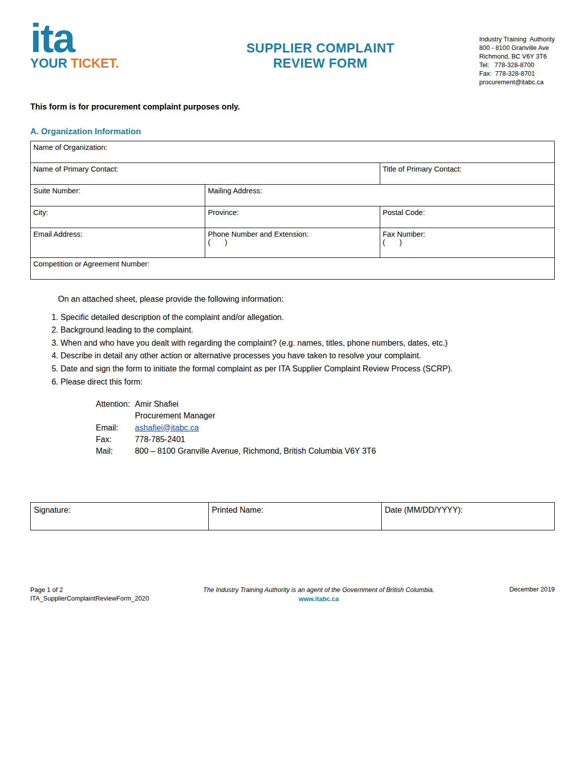ita
YOUR TICKET.
SUPPLIER COMPLAINT
REVIEW FORM
Industry Training Authority
800 - 8100 Granville Ave
Richmond, BC V6Y 3T6
Tel: 778-328-8700
Fax: 778-328-8701
procurement@itabc.ca
This form is for procurement complaint purposes only.
A. Organization Information
| Name of Organization: |
| Name of Primary Contact: | Title of Primary Contact: |
| Suite Number: | Mailing Address: |
| City: | Province: | Postal Code: |
| Email Address: | Phone Number and Extension: ( ) | Fax Number: ( ) |
| Competition or Agreement Number: |
On an attached sheet, please provide the following information:
Specific detailed description of the complaint and/or allegation.
Background leading to the complaint.
When and who have you dealt with regarding the complaint? (e.g. names, titles, phone numbers, dates, etc.)
Describe in detail any other action or alternative processes you have taken to resolve your complaint.
Date and sign the form to initiate the formal complaint as per ITA Supplier Complaint Review Process (SCRP).
Please direct this form:
| Attention: | Amir Shafiei |
| | Procurement Manager |
| Email: | ashafiei@itabc.ca |
| Fax: | 778-785-2401 |
| Mail: | 800 – 8100 Granville Avenue, Richmond, British Columbia V6Y 3T6 |
| Signature: | Printed Name: | Date (MM/DD/YYYY): |
Page 1 of 2
ITA_SupplierComplaintReviewForm_2020
The Industry Training Authority is an agent of the Government of British Columbia.
www.itabc.ca
December 2019